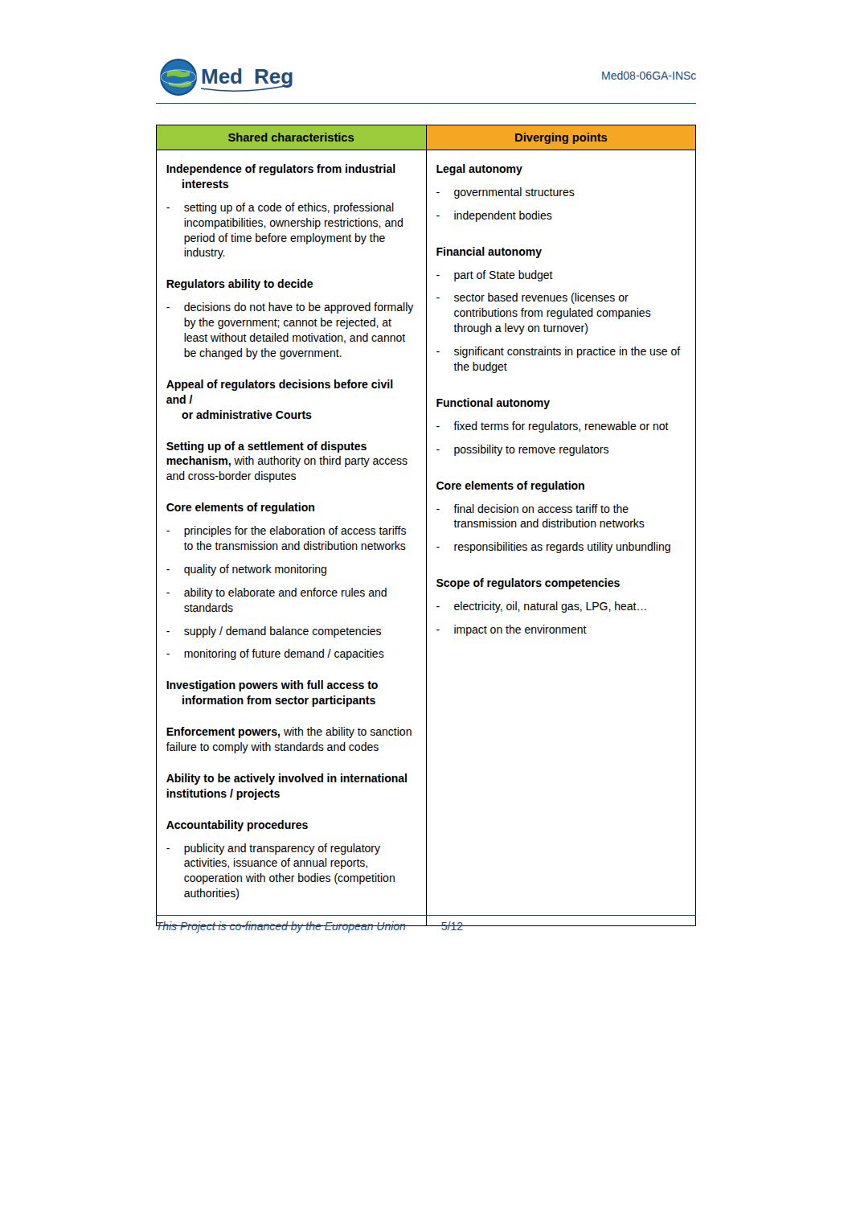Med Reg
Med08-06GA-INSc
| Shared characteristics | Diverging points |
| --- | --- |
| Independence of regulators from industrial interests - setting up of a code of ethics, professional incompatibilities, ownership restrictions, and period of time before employment by the industry. Regulators ability to decide - decisions do not have to be approved formally by the government; cannot be rejected, at least without detailed motivation, and cannot be changed by the government. Appeal of regulators decisions before civil and / or administrative Courts Setting up of a settlement of disputes mechanism, with authority on third party access and cross-border disputes Core elements of regulation - principles for the elaboration of access tariffs to the transmission and distribution networks - quality of network monitoring - ability to elaborate and enforce rules and standards - supply / demand balance competencies - monitoring of future demand / capacities Investigation powers with full access to information from sector participants Enforcement powers, with the ability to sanction failure to comply with standards and codes Ability to be actively involved in international institutions / projects Accountability procedures - publicity and transparency of regulatory activities, issuance of annual reports, cooperation with other bodies (competition authorities) | Legal autonomy - governmental structures - independent bodies Financial autonomy - part of State budget - sector based revenues (licenses or contributions from regulated companies through a levy on turnover) - significant constraints in practice in the use of the budget Functional autonomy - fixed terms for regulators, renewable or not - possibility to remove regulators Core elements of regulation - final decision on access tariff to the transmission and distribution networks - responsibilities as regards utility unbundling Scope of regulators competencies - electricity, oil, natural gas, LPG, heat… - impact on the environment |
This Project is co-financed by the European Union 5/12